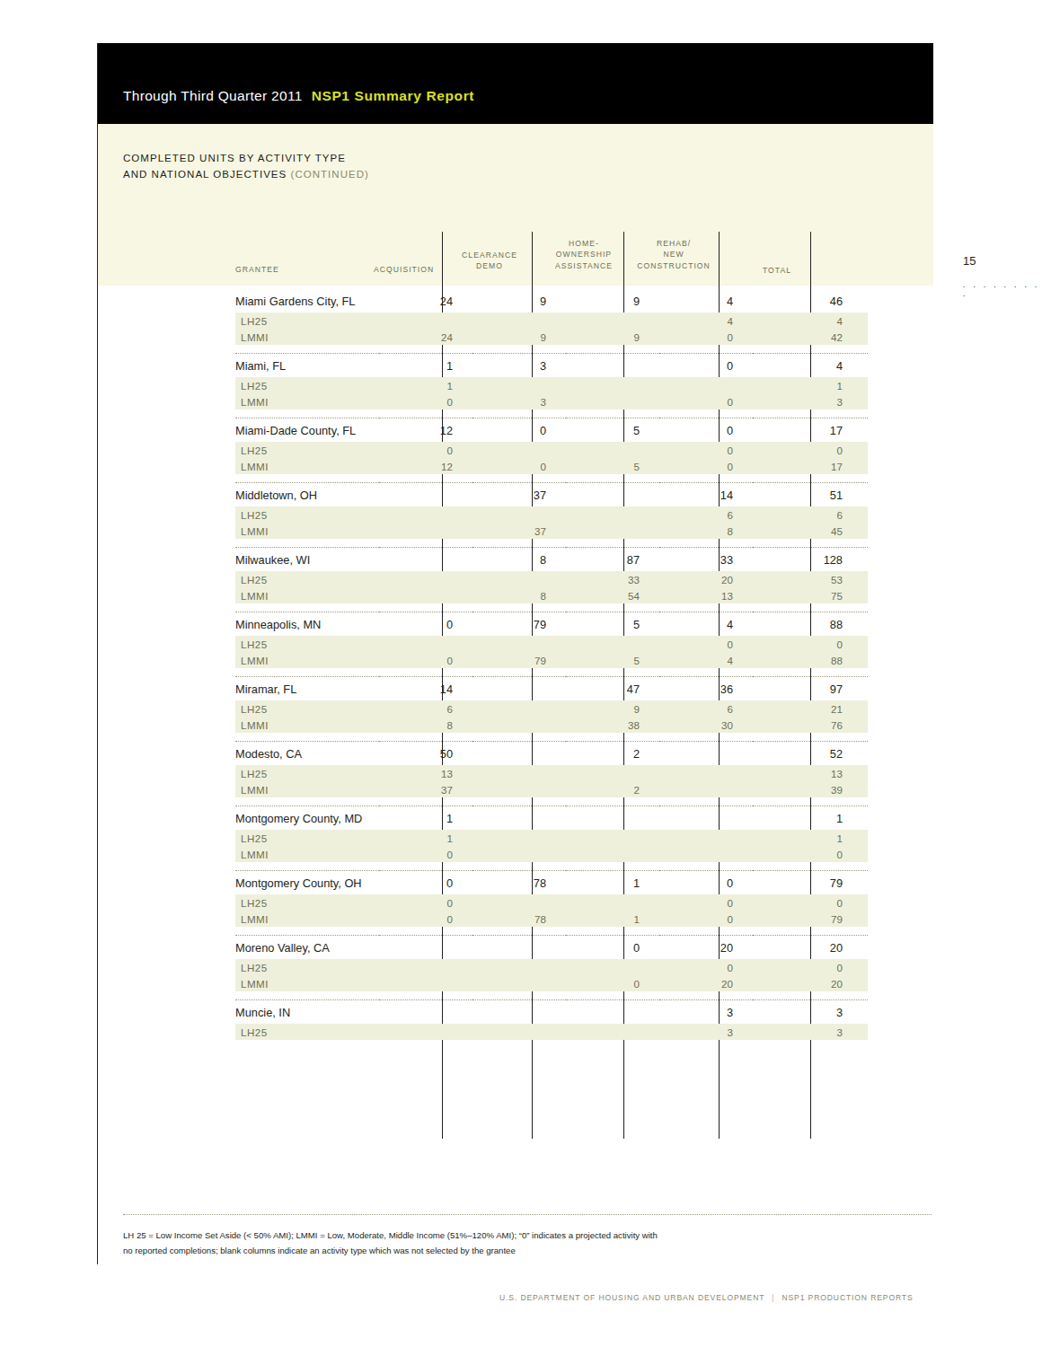Through Third Quarter 2011NSP1 Summary Report
Completed Units by Activity Type
and National Objectives (continued)
15
. . . . . . . . .
Grantee
Acquisition
Clearance
Demo
Home-
ownership
Assistance
Rehab/
New
Construction
Total
| Miami Gardens City, FL | 24 | 9 | 9 | 4 | 46 |
| LH25 | | | | 4 | 4 |
| LMMI | 24 | 9 | 9 | 0 | 42 |
| Miami, FL | 1 | 3 | | 0 | 4 |
| LH25 | 1 | | | | 1 |
| LMMI | 0 | 3 | | 0 | 3 |
| Miami-Dade County, FL | 12 | 0 | 5 | 0 | 17 |
| LH25 | 0 | | | 0 | 0 |
| LMMI | 12 | 0 | 5 | 0 | 17 |
| Middletown, OH | | 37 | | 14 | 51 |
| LH25 | | | | 6 | 6 |
| LMMI | | 37 | | 8 | 45 |
| Milwaukee, WI | | 8 | 87 | 33 | 128 |
| LH25 | | | 33 | 20 | 53 |
| LMMI | | 8 | 54 | 13 | 75 |
| Minneapolis, MN | 0 | 79 | 5 | 4 | 88 |
| LH25 | | | | 0 | 0 |
| LMMI | 0 | 79 | 5 | 4 | 88 |
| Miramar, FL | 14 | | 47 | 36 | 97 |
| LH25 | 6 | | 9 | 6 | 21 |
| LMMI | 8 | | 38 | 30 | 76 |
| Modesto, CA | 50 | | 2 | | 52 |
| LH25 | 13 | | | | 13 |
| LMMI | 37 | | 2 | | 39 |
| Montgomery County, MD | 1 | | | | 1 |
| LH25 | 1 | | | | 1 |
| LMMI | 0 | | | | 0 |
| Montgomery County, OH | 0 | 78 | 1 | 0 | 79 |
| LH25 | 0 | | | 0 | 0 |
| LMMI | 0 | 78 | 1 | 0 | 79 |
| Moreno Valley, CA | | | 0 | 20 | 20 |
| LH25 | | | | 0 | 0 |
| LMMI | | | 0 | 20 | 20 |
| Muncie, IN | | | | 3 | 3 |
| LH25 | | | | 3 | 3 |
LH 25 = Low Income Set Aside (< 50% AMI); LMMI = Low, Moderate, Middle Income (51%–120% AMI); “0” indicates a projected activity with
no reported completions; blank columns indicate an activity type which was not selected by the grantee
U.S. Department of Housing and Urban Development|NSP1 Production Reports